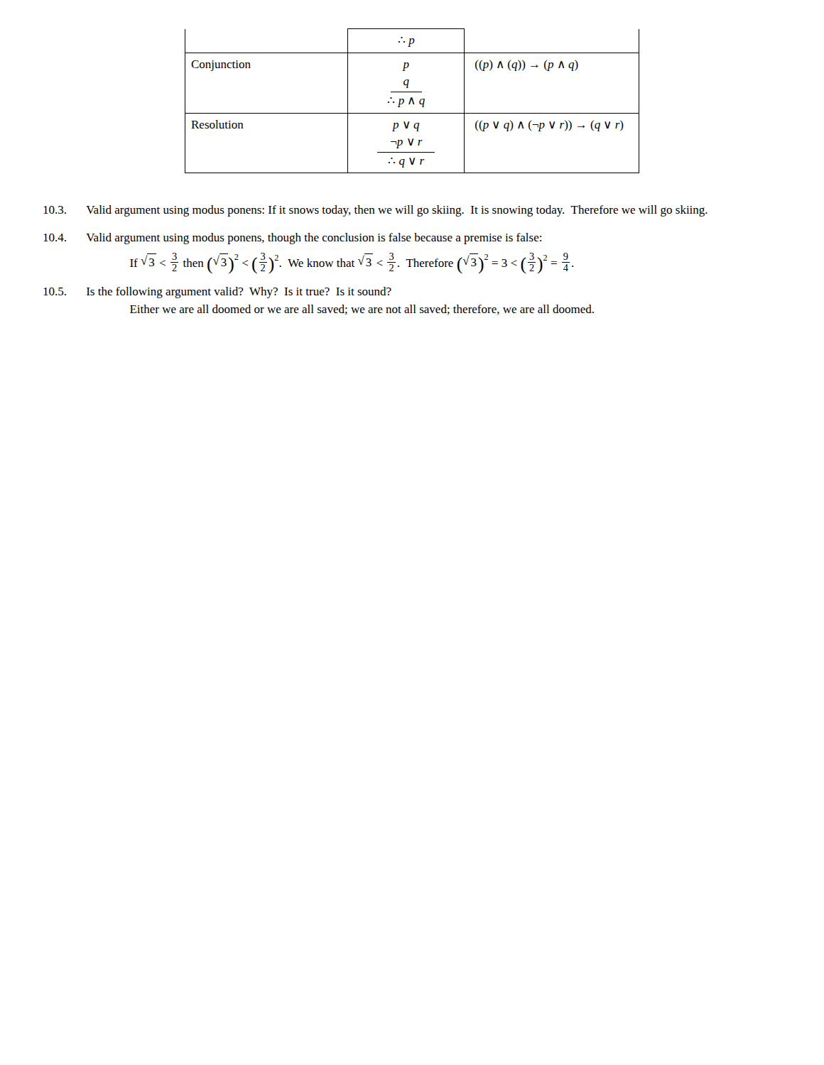| | ∴ p | |
| Conjunction | p q ∴ p ∧ q | (( p ) ∧ ( q )) → ( p ∧ q ) |
| Resolution | p ∨ q ¬ p ∨ r ∴ q ∨ r | (( p ∨ q ) ∧ (¬ p ∨ r )) → ( q ∨ r ) |
10.3. Valid argument using modus ponens: If it snows today, then we will go skiing. It is snowing today. Therefore we will go skiing.
10.4. Valid argument using modus ponens, though the conclusion is false because a premise is false:
If 3 < 32 then (3)2 < (32)2. We know that 3 < 32. Therefore (3)2 = 3 < (32)2 = 94.
10.5. Is the following argument valid? Why? Is it true? Is it sound? Either we are all doomed or we are all saved; we are not all saved; therefore, we are all doomed.